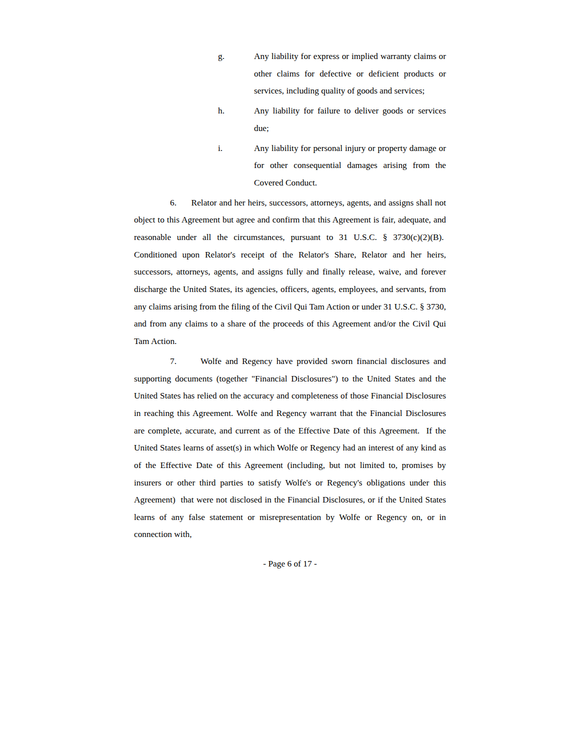g. Any liability for express or implied warranty claims or other claims for defective or deficient products or services, including quality of goods and services;
h. Any liability for failure to deliver goods or services due;
i. Any liability for personal injury or property damage or for other consequential damages arising from the Covered Conduct.
6. Relator and her heirs, successors, attorneys, agents, and assigns shall not object to this Agreement but agree and confirm that this Agreement is fair, adequate, and reasonable under all the circumstances, pursuant to 31 U.S.C. § 3730(c)(2)(B). Conditioned upon Relator's receipt of the Relator's Share, Relator and her heirs, successors, attorneys, agents, and assigns fully and finally release, waive, and forever discharge the United States, its agencies, officers, agents, employees, and servants, from any claims arising from the filing of the Civil Qui Tam Action or under 31 U.S.C. § 3730, and from any claims to a share of the proceeds of this Agreement and/or the Civil Qui Tam Action.
7. Wolfe and Regency have provided sworn financial disclosures and supporting documents (together "Financial Disclosures") to the United States and the United States has relied on the accuracy and completeness of those Financial Disclosures in reaching this Agreement. Wolfe and Regency warrant that the Financial Disclosures are complete, accurate, and current as of the Effective Date of this Agreement. If the United States learns of asset(s) in which Wolfe or Regency had an interest of any kind as of the Effective Date of this Agreement (including, but not limited to, promises by insurers or other third parties to satisfy Wolfe's or Regency's obligations under this Agreement) that were not disclosed in the Financial Disclosures, or if the United States learns of any false statement or misrepresentation by Wolfe or Regency on, or in connection with,
- Page 6 of 17 -